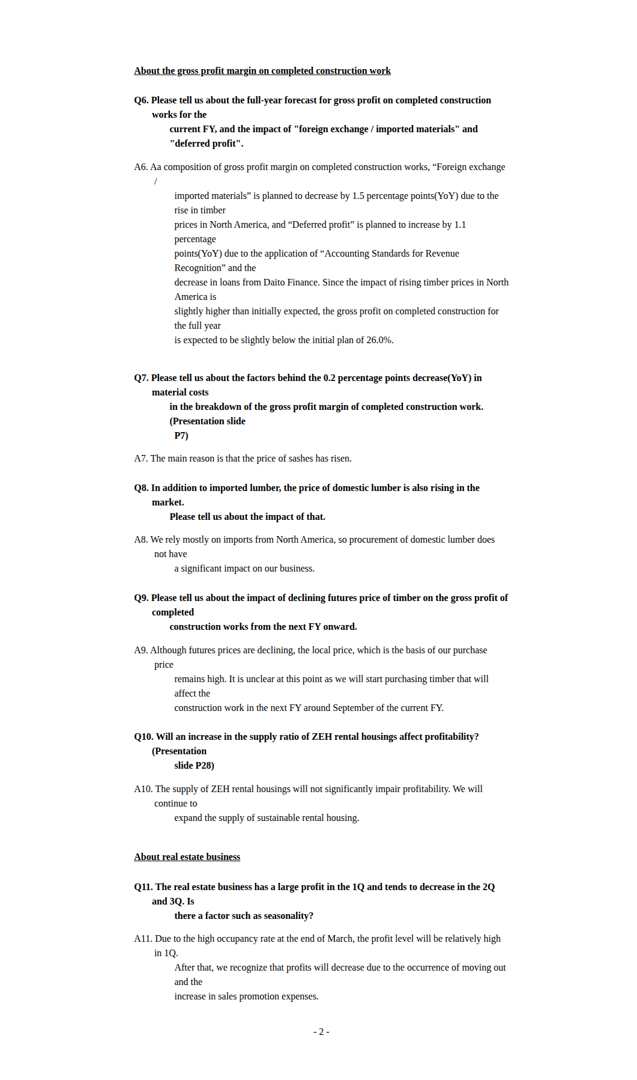About the gross profit margin on completed construction work
Q6. Please tell us about the full-year forecast for gross profit on completed construction works for the current FY, and the impact of "foreign exchange / imported materials" and "deferred profit".
A6. Aa composition of gross profit margin on completed construction works, “Foreign exchange / imported materials” is planned to decrease by 1.5 percentage points(YoY) due to the rise in timber prices in North America, and “Deferred profit” is planned to increase by 1.1 percentage points(YoY) due to the application of “Accounting Standards for Revenue Recognition” and the decrease in loans from Daito Finance. Since the impact of rising timber prices in North America is slightly higher than initially expected, the gross profit on completed construction for the full year is expected to be slightly below the initial plan of 26.0%.
Q7. Please tell us about the factors behind the 0.2 percentage points decrease(YoY) in material costs in the breakdown of the gross profit margin of completed construction work. (Presentation slide P7)
A7. The main reason is that the price of sashes has risen.
Q8. In addition to imported lumber, the price of domestic lumber is also rising in the market. Please tell us about the impact of that.
A8. We rely mostly on imports from North America, so procurement of domestic lumber does not have a significant impact on our business.
Q9. Please tell us about the impact of declining futures price of timber on the gross profit of completed construction works from the next FY onward.
A9. Although futures prices are declining, the local price, which is the basis of our purchase price remains high. It is unclear at this point as we will start purchasing timber that will affect the construction work in the next FY around September of the current FY.
Q10. Will an increase in the supply ratio of ZEH rental housings affect profitability? (Presentation slide P28)
A10. The supply of ZEH rental housings will not significantly impair profitability. We will continue to expand the supply of sustainable rental housing.
About real estate business
Q11. The real estate business has a large profit in the 1Q and tends to decrease in the 2Q and 3Q. Is there a factor such as seasonality?
A11. Due to the high occupancy rate at the end of March, the profit level will be relatively high in 1Q. After that, we recognize that profits will decrease due to the occurrence of moving out and the increase in sales promotion expenses.
- 2 -